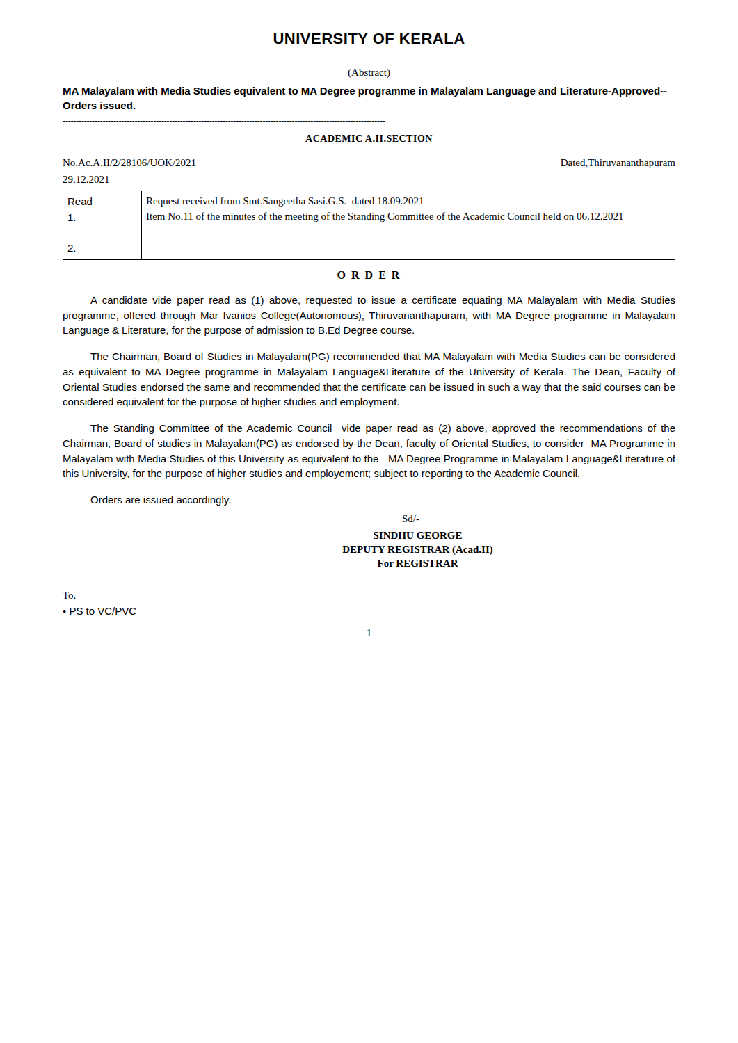UNIVERSITY OF KERALA
(Abstract)
MA Malayalam with Media Studies equivalent to MA Degree programme in Malayalam Language and Literature-Approved-- Orders issued.
-------------------------------------------------------------------------------------------------------------------------
ACADEMIC A.II.SECTION
No.Ac.A.II/2/28106/UOK/2021 Dated,Thiruvananthapuram
29.12.2021
| Read 1. 2. | Request received from Smt.Sangeetha Sasi.G.S. dated 18.09.2021 Item No.11 of the minutes of the meeting of the Standing Committee of the Academic Council held on 06.12.2021 |
O R D E R
A candidate vide paper read as (1) above, requested to issue a certificate equating MA Malayalam with Media Studies programme, offered through Mar Ivanios College(Autonomous), Thiruvananthapuram, with MA Degree programme in Malayalam Language & Literature, for the purpose of admission to B.Ed Degree course.
The Chairman, Board of Studies in Malayalam(PG) recommended that MA Malayalam with Media Studies can be considered as equivalent to MA Degree programme in Malayalam Language&Literature of the University of Kerala. The Dean, Faculty of Oriental Studies endorsed the same and recommended that the certificate can be issued in such a way that the said courses can be considered equivalent for the purpose of higher studies and employment.
The Standing Committee of the Academic Council vide paper read as (2) above, approved the recommendations of the Chairman, Board of studies in Malayalam(PG) as endorsed by the Dean, faculty of Oriental Studies, to consider MA Programme in Malayalam with Media Studies of this University as equivalent to the MA Degree Programme in Malayalam Language&Literature of this University, for the purpose of higher studies and employement; subject to reporting to the Academic Council.
Orders are issued accordingly.
Sd/-
SINDHU GEORGE
DEPUTY REGISTRAR (Acad.II)
For REGISTRAR
To.
• PS to VC/PVC
1